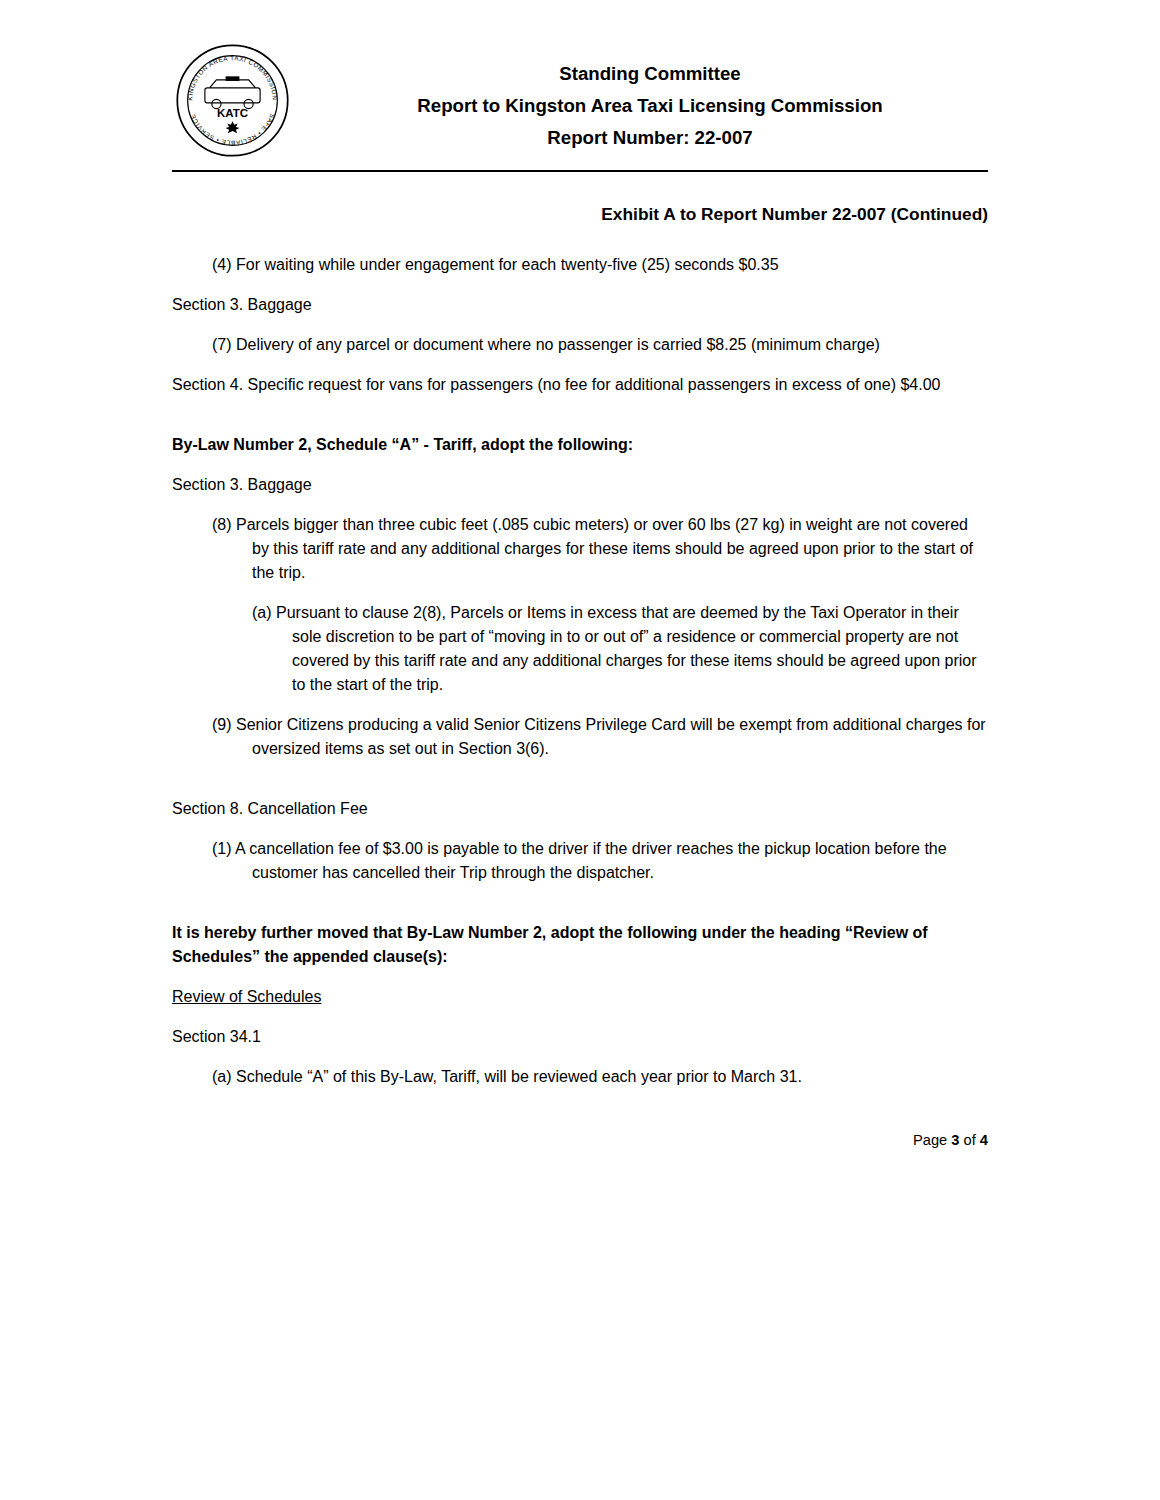KINGSTON AREA TAXI COMMISSION SAFE • RELIABLE • SERVICE KATC
Standing Committee
Report to Kingston Area Taxi Licensing Commission
Report Number: 22-007
Exhibit A to Report Number 22-007 (Continued)
(4) For waiting while under engagement for each twenty-five (25) seconds $0.35
Section 3. Baggage
(7) Delivery of any parcel or document where no passenger is carried $8.25 (minimum charge)
Section 4. Specific request for vans for passengers (no fee for additional passengers in excess of one) $4.00
By-Law Number 2, Schedule “A” - Tariff, adopt the following:
Section 3. Baggage
(8) Parcels bigger than three cubic feet (.085 cubic meters) or over 60 lbs (27 kg) in weight are not covered by this tariff rate and any additional charges for these items should be agreed upon prior to the start of the trip.
(a) Pursuant to clause 2(8), Parcels or Items in excess that are deemed by the Taxi Operator in their sole discretion to be part of “moving in to or out of” a residence or commercial property are not covered by this tariff rate and any additional charges for these items should be agreed upon prior to the start of the trip.
(9) Senior Citizens producing a valid Senior Citizens Privilege Card will be exempt from additional charges for oversized items as set out in Section 3(6).
Section 8. Cancellation Fee
(1) A cancellation fee of $3.00 is payable to the driver if the driver reaches the pickup location before the customer has cancelled their Trip through the dispatcher.
It is hereby further moved that By-Law Number 2, adopt the following under the heading “Review of Schedules” the appended clause(s):
Review of Schedules
Section 34.1
(a) Schedule “A” of this By-Law, Tariff, will be reviewed each year prior to March 31.
Page 3 of 4